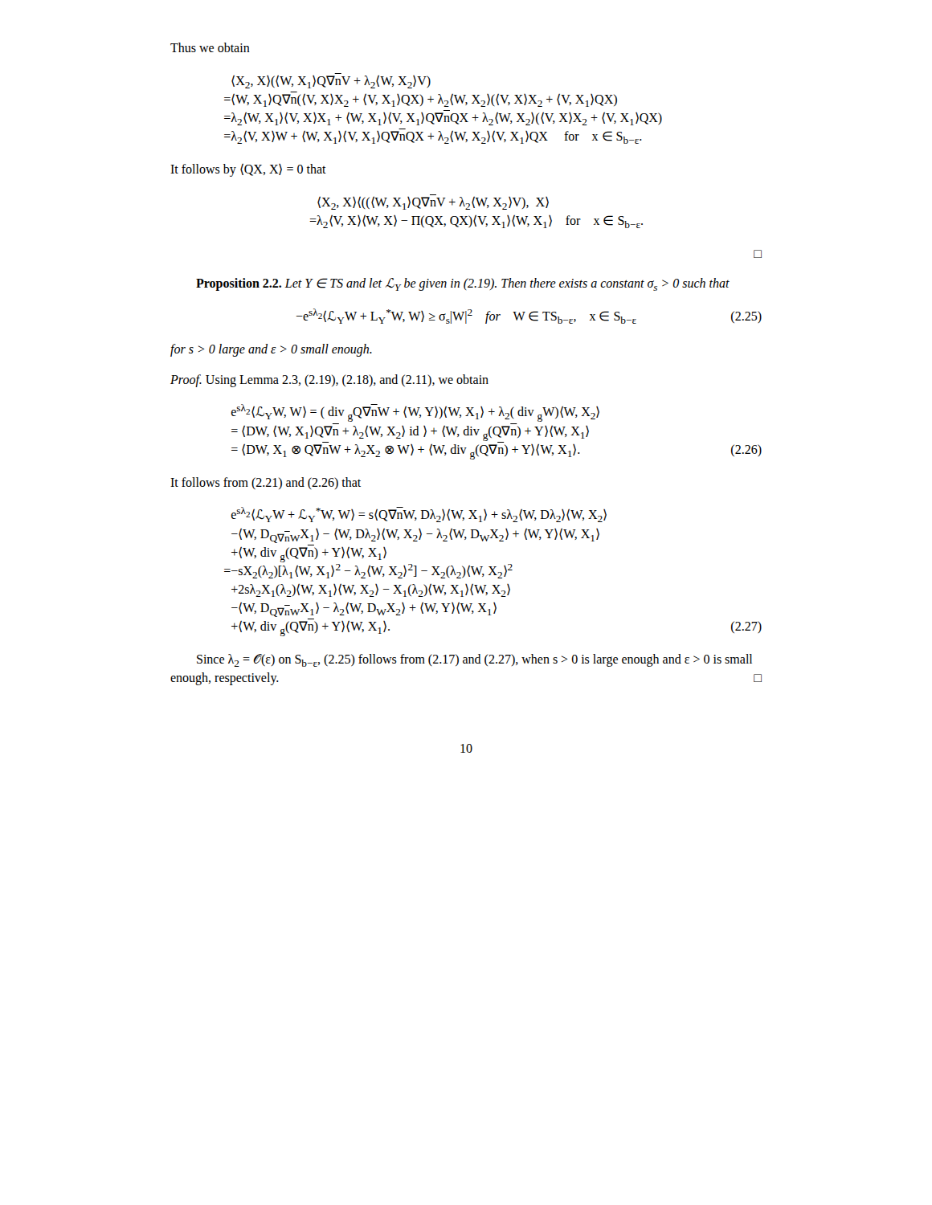Thus we obtain
⟨X2, X⟩(⟨W, X1⟩Q∇n V + λ2⟨W, X2⟩V)
=
⟨W, X1⟩Q∇n(⟨V, X⟩X2 + ⟨V, X1⟩QX) + λ2⟨W, X2⟩(⟨V, X⟩X2 + ⟨V, X1⟩QX)
=
λ2⟨W, X1⟩⟨V, X⟩X1 + ⟨W, X1⟩⟨V, X1⟩Q∇n QX + λ2⟨W, X2⟩(⟨V, X⟩X2 + ⟨V, X1⟩QX)
=
λ2⟨V, X⟩W + ⟨W, X1⟩⟨V, X1⟩Q∇n QX + λ2⟨W, X2⟩⟨V, X1⟩QX for x ∈ Sb−ε.
It follows by ⟨QX, X⟩ = 0 that
⟨X2, X⟩⟨((⟨W, X1⟩Q∇n V + λ2⟨W, X2⟩V), X⟩
=
λ2⟨V, X⟩⟨W, X⟩ − Π(QX, QX)⟨V, X1⟩⟨W, X1⟩ for x ∈ Sb−ε.
□
Proposition 2.2. Let Y ∈ TS and let ℒY be given in (2.19). Then there exists a constant σs > 0 such that
−esλ2⟨ℒYW + LY*W, W⟩ ≥ σs|W|2 for W ∈ TSb−ε, x ∈ Sb−ε (2.25)
for s > 0 large and ε > 0 small enough.
Proof. Using Lemma 2.3, (2.19), (2.18), and (2.11), we obtain
esλ2⟨ℒYW, W⟩ = ( div gQ∇n W + ⟨W, Y⟩)⟨W, X1⟩ + λ2( div gW)⟨W, X2⟩
= ⟨DW, ⟨W, X1⟩Q∇n + λ2⟨W, X2⟩ id ⟩ + ⟨W, div g(Q∇n) + Y⟩⟨W, X1⟩
= ⟨DW, X1 ⊗ Q∇n W + λ2X2 ⊗ W⟩ + ⟨W, div g(Q∇n) + Y⟩⟨W, X1⟩.
(2.26)
It follows from (2.21) and (2.26) that
esλ2⟨ℒYW + ℒY*W, W⟩ = s⟨Q∇n W, Dλ2⟩⟨W, X1⟩ + sλ2⟨W, Dλ2⟩⟨W, X2⟩
−⟨W, DQ∇n WX1⟩ − ⟨W, Dλ2⟩⟨W, X2⟩ − λ2⟨W, DWX2⟩ + ⟨W, Y⟩⟨W, X1⟩
+⟨W, div g(Q∇n) + Y⟩⟨W, X1⟩
=
−sX2(λ2)[λ1⟨W, X1⟩2 − λ2⟨W, X2⟩2] − X2(λ2)⟨W, X2⟩2
+2sλ2X1(λ2)⟨W, X1⟩⟨W, X2⟩ − X1(λ2)⟨W, X1⟩⟨W, X2⟩
−⟨W, DQ∇n WX1⟩ − λ2⟨W, DWX2⟩ + ⟨W, Y⟩⟨W, X1⟩
+⟨W, div g(Q∇n) + Y⟩⟨W, X1⟩.
(2.27)
Since λ2 = 𝒪(ε) on Sb−ε, (2.25) follows from (2.17) and (2.27), when s > 0 is large enough and ε > 0 is small enough, respectively. □
10